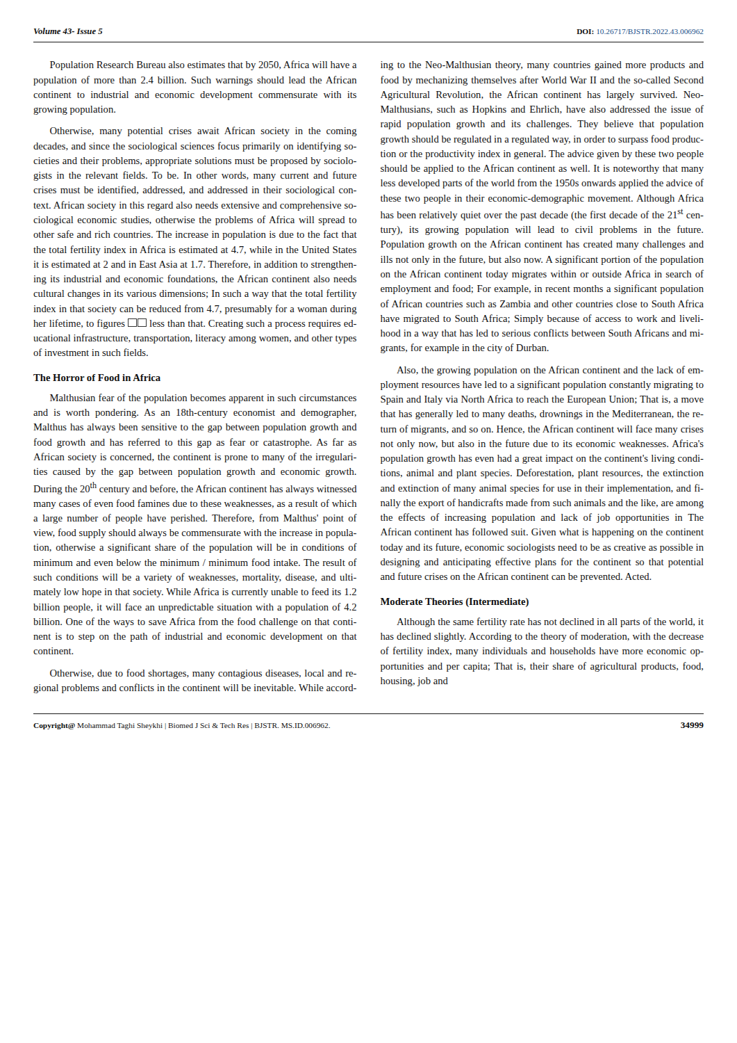Volume 43- Issue 5
DOI: 10.26717/BJSTR.2022.43.006962
Population Research Bureau also estimates that by 2050, Africa will have a population of more than 2.4 billion. Such warnings should lead the African continent to industrial and economic development commensurate with its growing population.
Otherwise, many potential crises await African society in the coming decades, and since the sociological sciences focus primarily on identifying societies and their problems, appropriate solutions must be proposed by sociologists in the relevant fields. To be. In other words, many current and future crises must be identified, addressed, and addressed in their sociological context. African society in this regard also needs extensive and comprehensive sociological economic studies, otherwise the problems of Africa will spread to other safe and rich countries. The increase in population is due to the fact that the total fertility index in Africa is estimated at 4.7, while in the United States it is estimated at 2 and in East Asia at 1.7. Therefore, in addition to strengthening its industrial and economic foundations, the African continent also needs cultural changes in its various dimensions; In such a way that the total fertility index in that society can be reduced from 4.7, presumably for a woman during her lifetime, to figures less than that. Creating such a process requires educational infrastructure, transportation, literacy among women, and other types of investment in such fields.
The Horror of Food in Africa
Malthusian fear of the population becomes apparent in such circumstances and is worth pondering. As an 18th-century economist and demographer, Malthus has always been sensitive to the gap between population growth and food growth and has referred to this gap as fear or catastrophe. As far as African society is concerned, the continent is prone to many of the irregularities caused by the gap between population growth and economic growth. During the 20th century and before, the African continent has always witnessed many cases of even food famines due to these weaknesses, as a result of which a large number of people have perished. Therefore, from Malthus' point of view, food supply should always be commensurate with the increase in population, otherwise a significant share of the population will be in conditions of minimum and even below the minimum / minimum food intake. The result of such conditions will be a variety of weaknesses, mortality, disease, and ultimately low hope in that society. While Africa is currently unable to feed its 1.2 billion people, it will face an unpredictable situation with a population of 4.2 billion. One of the ways to save Africa from the food challenge on that continent is to step on the path of industrial and economic development on that continent.
Otherwise, due to food shortages, many contagious diseases, local and regional problems and conflicts in the continent will be inevitable. While according to the Neo-Malthusian theory, many countries gained more products and food by mechanizing themselves after World War II and the so-called Second Agricultural Revolution, the African continent has largely survived. Neo-Malthusians, such as Hopkins and Ehrlich, have also addressed the issue of rapid population growth and its challenges. They believe that population growth should be regulated in a regulated way, in order to surpass food production or the productivity index in general. The advice given by these two people should be applied to the African continent as well. It is noteworthy that many less developed parts of the world from the 1950s onwards applied the advice of these two people in their economic-demographic movement. Although Africa has been relatively quiet over the past decade (the first decade of the 21st century), its growing population will lead to civil problems in the future. Population growth on the African continent has created many challenges and ills not only in the future, but also now. A significant portion of the population on the African continent today migrates within or outside Africa in search of employment and food; For example, in recent months a significant population of African countries such as Zambia and other countries close to South Africa have migrated to South Africa; Simply because of access to work and livelihood in a way that has led to serious conflicts between South Africans and migrants, for example in the city of Durban.
Also, the growing population on the African continent and the lack of employment resources have led to a significant population constantly migrating to Spain and Italy via North Africa to reach the European Union; That is, a move that has generally led to many deaths, drownings in the Mediterranean, the return of migrants, and so on. Hence, the African continent will face many crises not only now, but also in the future due to its economic weaknesses. Africa's population growth has even had a great impact on the continent's living conditions, animal and plant species. Deforestation, plant resources, the extinction and extinction of many animal species for use in their implementation, and finally the export of handicrafts made from such animals and the like, are among the effects of increasing population and lack of job opportunities in The African continent has followed suit. Given what is happening on the continent today and its future, economic sociologists need to be as creative as possible in designing and anticipating effective plans for the continent so that potential and future crises on the African continent can be prevented. Acted.
Moderate Theories (Intermediate)
Although the same fertility rate has not declined in all parts of the world, it has declined slightly. According to the theory of moderation, with the decrease of fertility index, many individuals and households have more economic opportunities and per capita; That is, their share of agricultural products, food, housing, job and
Copyright@ Mohammad Taghi Sheykhi | Biomed J Sci & Tech Res | BJSTR. MS.ID.006962.
34999